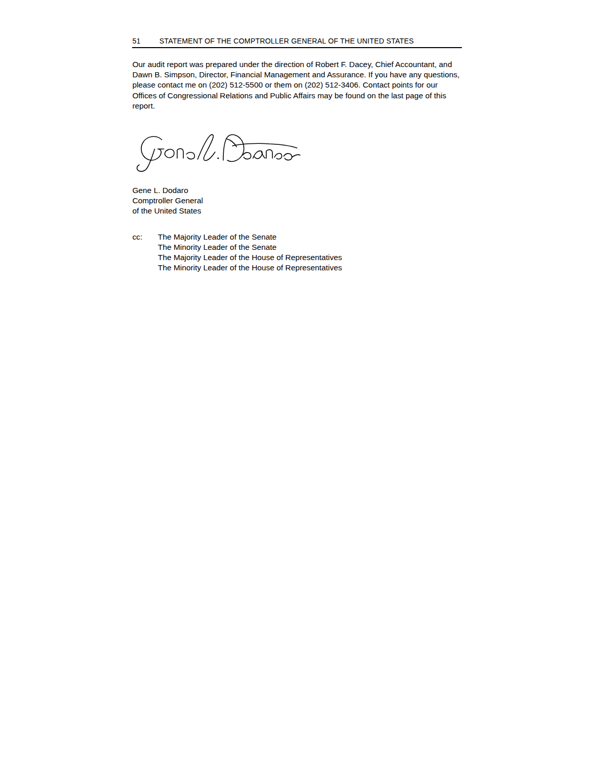51
STATEMENT OF THE COMPTROLLER GENERAL OF THE UNITED STATES
Our audit report was prepared under the direction of Robert F. Dacey, Chief Accountant, and Dawn B. Simpson, Director, Financial Management and Assurance. If you have any questions, please contact me on (202) 512-5500 or them on (202) 512-3406. Contact points for our Offices of Congressional Relations and Public Affairs may be found on the last page of this report.
Gene L. Dodaro
Comptroller General
of the United States
cc:
The Majority Leader of the Senate
The Minority Leader of the Senate
The Majority Leader of the House of Representatives
The Minority Leader of the House of Representatives